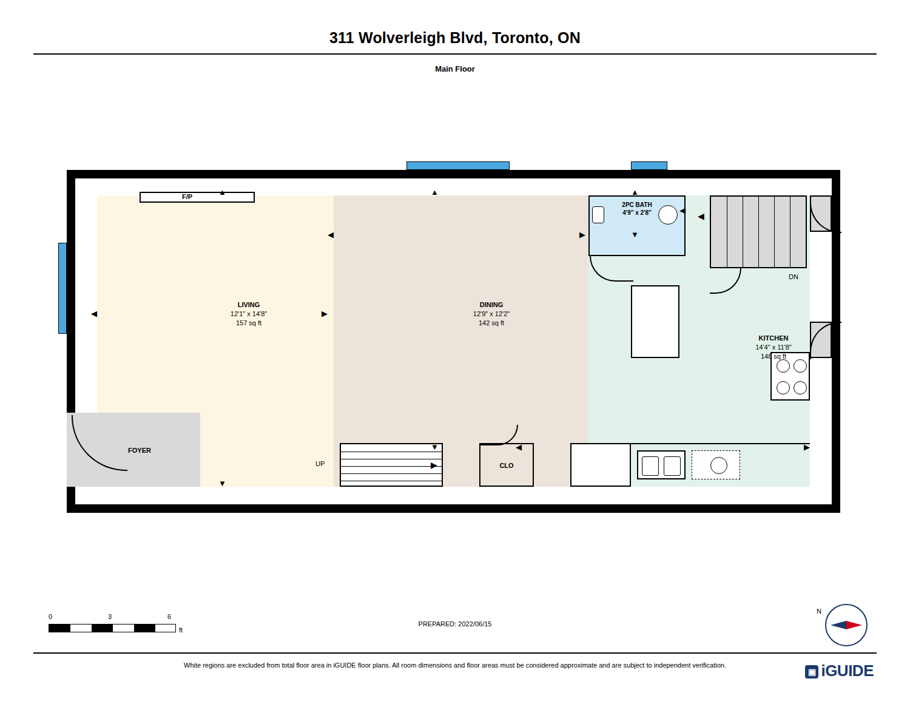311 Wolverleigh Blvd, Toronto, ON
Main Floor
F/P
FOYER
CLO
UP
▶
DN
◀
2PC BATH
4'9" x 2'8"
◀
▶
▲
▼
◀
▲
▼
◀
▶
▶
▲
▼
◀
LIVING
12'1" x 14'8"
157 sq ft
DINING
12'9" x 12'2"
142 sq ft
KITCHEN
14'4" x 11'8"
148 sq ft
036
ft
PREPARED: 2022/06/15
N
White regions are excluded from total floor area in iGUIDE floor plans. All room dimensions and floor areas must be considered approximate and are subject to independent verification.
▣iGUIDE